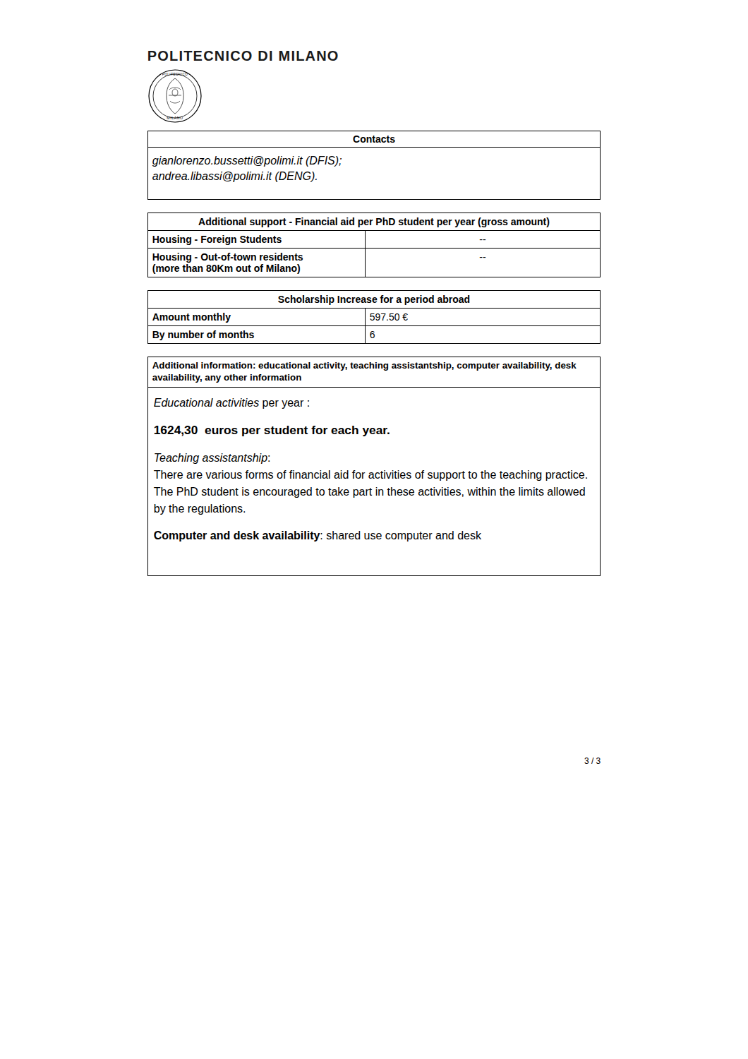POLITECNICO DI MILANO
MILANO POLITECNICO
| Contacts |
| gianlorenzo.bussetti@polimi.it (DFIS); andrea.libassi@polimi.it (DENG). |
| Additional support - Financial aid per PhD student per year (gross amount) |
| Housing - Foreign Students | -- |
| Housing - Out-of-town residents (more than 80Km out of Milano) | -- |
| Scholarship Increase for a period abroad |
| Amount monthly | 597.50 € |
| By number of months | 6 |
| Additional information: educational activity, teaching assistantship, computer availability, desk availability, any other information |
| Educational activities per year : 1624,30 euros per student for each year. Teaching assistantship : There are various forms of financial aid for activities of support to the teaching practice. The PhD student is encouraged to take part in these activities, within the limits allowed by the regulations. Computer and desk availability : shared use computer and desk |
3 / 3